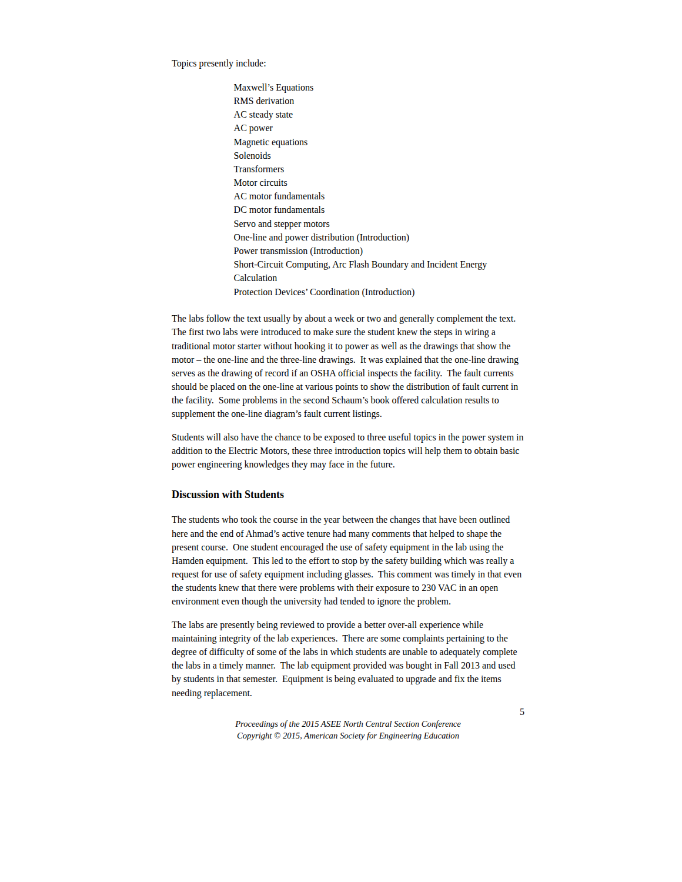Topics presently include:
Maxwell’s Equations
RMS derivation
AC steady state
AC power
Magnetic equations
Solenoids
Transformers
Motor circuits
AC motor fundamentals
DC motor fundamentals
Servo and stepper motors
One-line and power distribution (Introduction)
Power transmission (Introduction)
Short-Circuit Computing, Arc Flash Boundary and Incident Energy Calculation
Protection Devices’ Coordination (Introduction)
The labs follow the text usually by about a week or two and generally complement the text. The first two labs were introduced to make sure the student knew the steps in wiring a traditional motor starter without hooking it to power as well as the drawings that show the motor – the one-line and the three-line drawings. It was explained that the one-line drawing serves as the drawing of record if an OSHA official inspects the facility. The fault currents should be placed on the one-line at various points to show the distribution of fault current in the facility. Some problems in the second Schaum’s book offered calculation results to supplement the one-line diagram’s fault current listings.
Students will also have the chance to be exposed to three useful topics in the power system in addition to the Electric Motors, these three introduction topics will help them to obtain basic power engineering knowledges they may face in the future.
Discussion with Students
The students who took the course in the year between the changes that have been outlined here and the end of Ahmad’s active tenure had many comments that helped to shape the present course. One student encouraged the use of safety equipment in the lab using the Hamden equipment. This led to the effort to stop by the safety building which was really a request for use of safety equipment including glasses. This comment was timely in that even the students knew that there were problems with their exposure to 230 VAC in an open environment even though the university had tended to ignore the problem.
The labs are presently being reviewed to provide a better over-all experience while maintaining integrity of the lab experiences. There are some complaints pertaining to the degree of difficulty of some of the labs in which students are unable to adequately complete the labs in a timely manner. The lab equipment provided was bought in Fall 2013 and used by students in that semester. Equipment is being evaluated to upgrade and fix the items needing replacement.
5 Proceedings of the 2015 ASEE North Central Section Conference
Copyright © 2015, American Society for Engineering Education